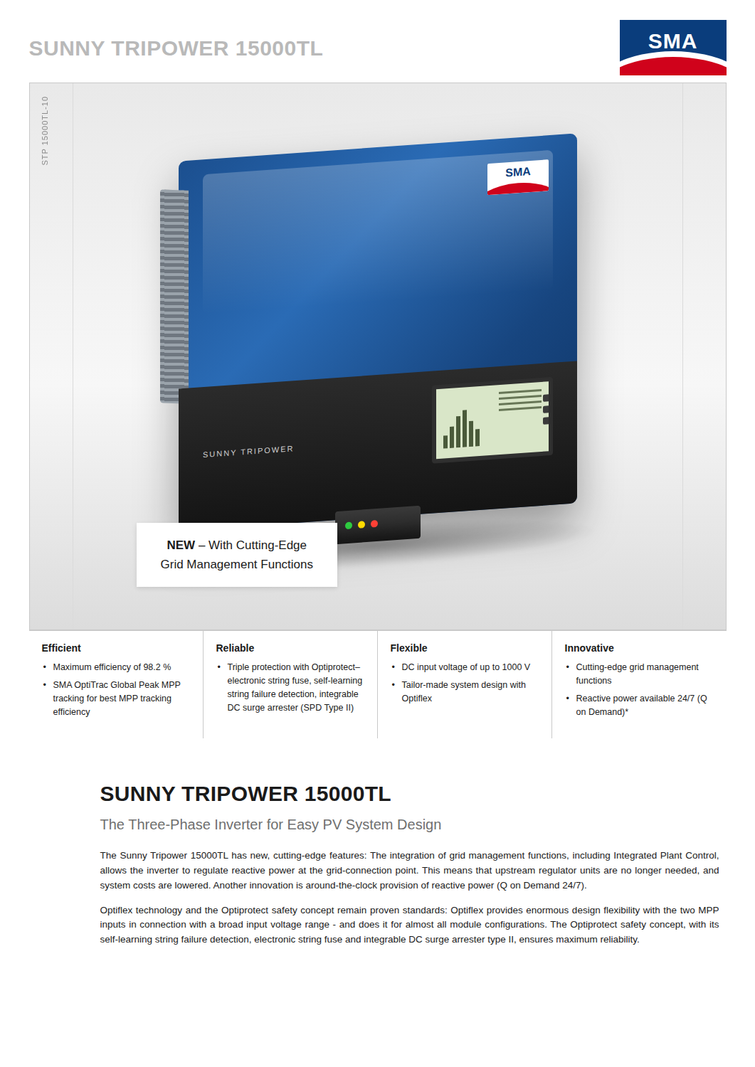Sunny Tripower 15000TL
SMA
STP 15000TL-10
SMA
SUNNY TRIPOWER
NEW – With Cutting-Edge
Grid Management Functions
Efficient
Maximum efficiency of 98.2 %
SMA OptiTrac Global Peak MPP tracking for best MPP tracking efficiency
Reliable
Triple protection with Optiprotect– electronic string fuse, self-learning string failure detection, integrable DC surge arrester (SPD Type II)
Flexible
DC input voltage of up to 1000 V
Tailor-made system design with Optiflex
Innovative
Cutting-edge grid management functions
Reactive power available 24/7 (Q on Demand)*
SUNNY TRIPOWER 15000TL
The Three-Phase Inverter for Easy PV System Design
The Sunny Tripower 15000TL has new, cutting-edge features: The integration of grid management functions, including Integrated Plant Control, allows the inverter to regulate reactive power at the grid-connection point. This means that upstream regulator units are no longer needed, and system costs are lowered. Another innovation is around-the-clock provision of reactive power (Q on Demand 24/7).
Optiflex technology and the Optiprotect safety concept remain proven standards: Optiflex provides enormous design flexibility with the two MPP inputs in connection with a broad input voltage range - and does it for almost all module configurations. The Optiprotect safety concept, with its self-learning string failure detection, electronic string fuse and integrable DC surge arrester type II, ensures maximum reliability.